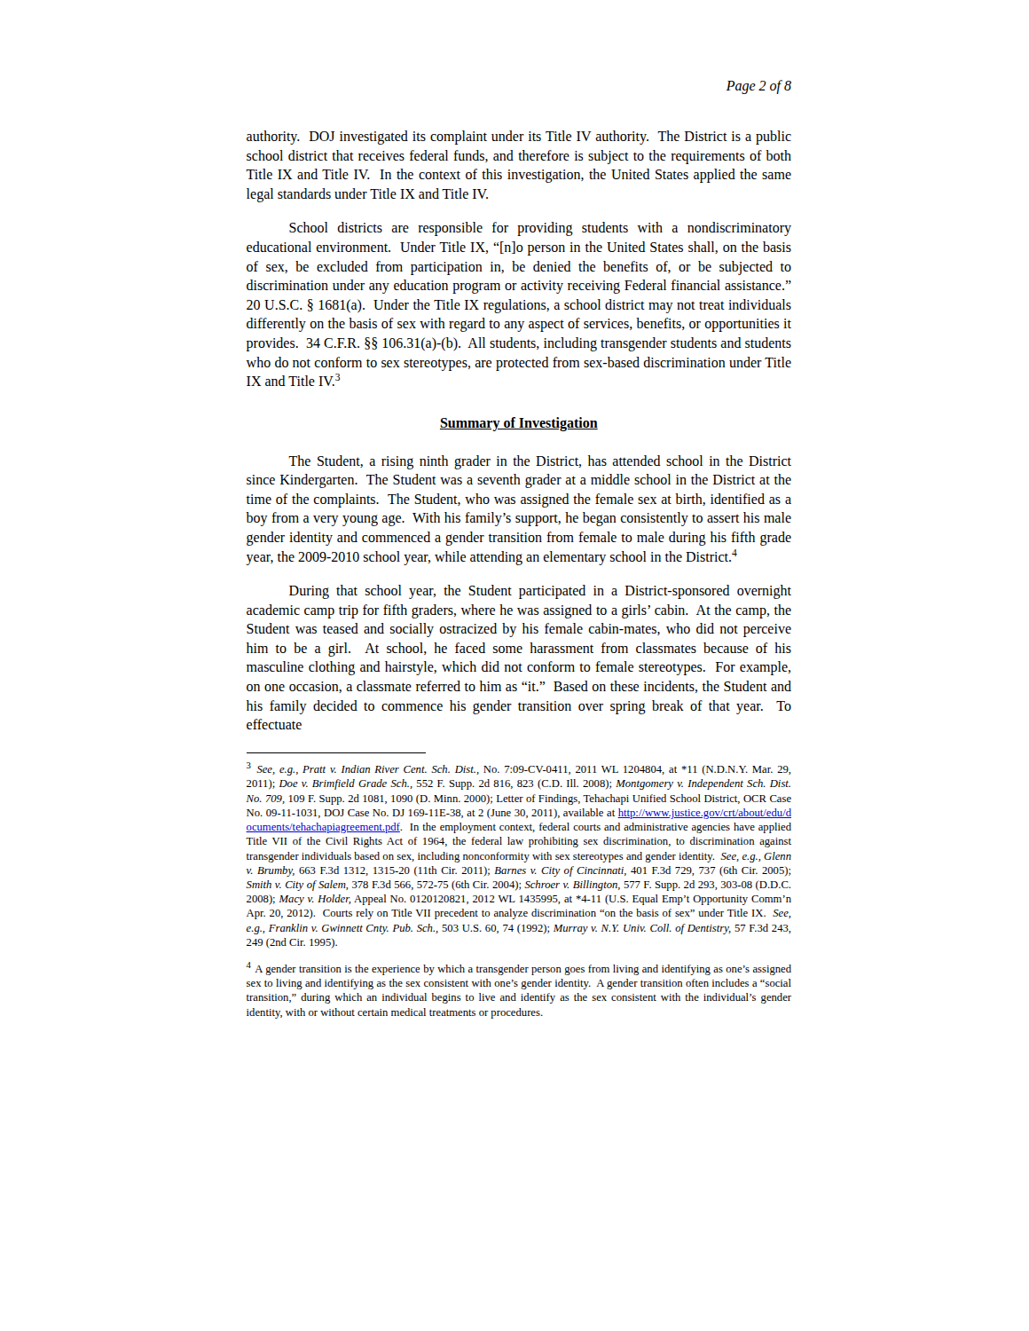Page 2 of 8
authority. DOJ investigated its complaint under its Title IV authority. The District is a public school district that receives federal funds, and therefore is subject to the requirements of both Title IX and Title IV. In the context of this investigation, the United States applied the same legal standards under Title IX and Title IV.
School districts are responsible for providing students with a nondiscriminatory educational environment. Under Title IX, “[n]o person in the United States shall, on the basis of sex, be excluded from participation in, be denied the benefits of, or be subjected to discrimination under any education program or activity receiving Federal financial assistance.” 20 U.S.C. § 1681(a). Under the Title IX regulations, a school district may not treat individuals differently on the basis of sex with regard to any aspect of services, benefits, or opportunities it provides. 34 C.F.R. §§ 106.31(a)-(b). All students, including transgender students and students who do not conform to sex stereotypes, are protected from sex-based discrimination under Title IX and Title IV.3
Summary of Investigation
The Student, a rising ninth grader in the District, has attended school in the District since Kindergarten. The Student was a seventh grader at a middle school in the District at the time of the complaints. The Student, who was assigned the female sex at birth, identified as a boy from a very young age. With his family’s support, he began consistently to assert his male gender identity and commenced a gender transition from female to male during his fifth grade year, the 2009-2010 school year, while attending an elementary school in the District.4
During that school year, the Student participated in a District-sponsored overnight academic camp trip for fifth graders, where he was assigned to a girls’ cabin. At the camp, the Student was teased and socially ostracized by his female cabin-mates, who did not perceive him to be a girl. At school, he faced some harassment from classmates because of his masculine clothing and hairstyle, which did not conform to female stereotypes. For example, on one occasion, a classmate referred to him as “it.” Based on these incidents, the Student and his family decided to commence his gender transition over spring break of that year. To effectuate
3 See, e.g., Pratt v. Indian River Cent. Sch. Dist., No. 7:09-CV-0411, 2011 WL 1204804, at *11 (N.D.N.Y. Mar. 29, 2011); Doe v. Brimfield Grade Sch., 552 F. Supp. 2d 816, 823 (C.D. Ill. 2008); Montgomery v. Independent Sch. Dist. No. 709, 109 F. Supp. 2d 1081, 1090 (D. Minn. 2000); Letter of Findings, Tehachapi Unified School District, OCR Case No. 09-11-1031, DOJ Case No. DJ 169-11E-38, at 2 (June 30, 2011), available at http://www.justice.gov/crt/about/edu/documents/tehachapiagreement.pdf. In the employment context, federal courts and administrative agencies have applied Title VII of the Civil Rights Act of 1964, the federal law prohibiting sex discrimination, to discrimination against transgender individuals based on sex, including nonconformity with sex stereotypes and gender identity. See, e.g., Glenn v. Brumby, 663 F.3d 1312, 1315-20 (11th Cir. 2011); Barnes v. City of Cincinnati, 401 F.3d 729, 737 (6th Cir. 2005); Smith v. City of Salem, 378 F.3d 566, 572-75 (6th Cir. 2004); Schroer v. Billington, 577 F. Supp. 2d 293, 303-08 (D.D.C. 2008); Macy v. Holder, Appeal No. 0120120821, 2012 WL 1435995, at *4-11 (U.S. Equal Emp’t Opportunity Comm’n Apr. 20, 2012). Courts rely on Title VII precedent to analyze discrimination “on the basis of sex” under Title IX. See, e.g., Franklin v. Gwinnett Cnty. Pub. Sch., 503 U.S. 60, 74 (1992); Murray v. N.Y. Univ. Coll. of Dentistry, 57 F.3d 243, 249 (2nd Cir. 1995).
4 A gender transition is the experience by which a transgender person goes from living and identifying as one’s assigned sex to living and identifying as the sex consistent with one’s gender identity. A gender transition often includes a “social transition,” during which an individual begins to live and identify as the sex consistent with the individual’s gender identity, with or without certain medical treatments or procedures.